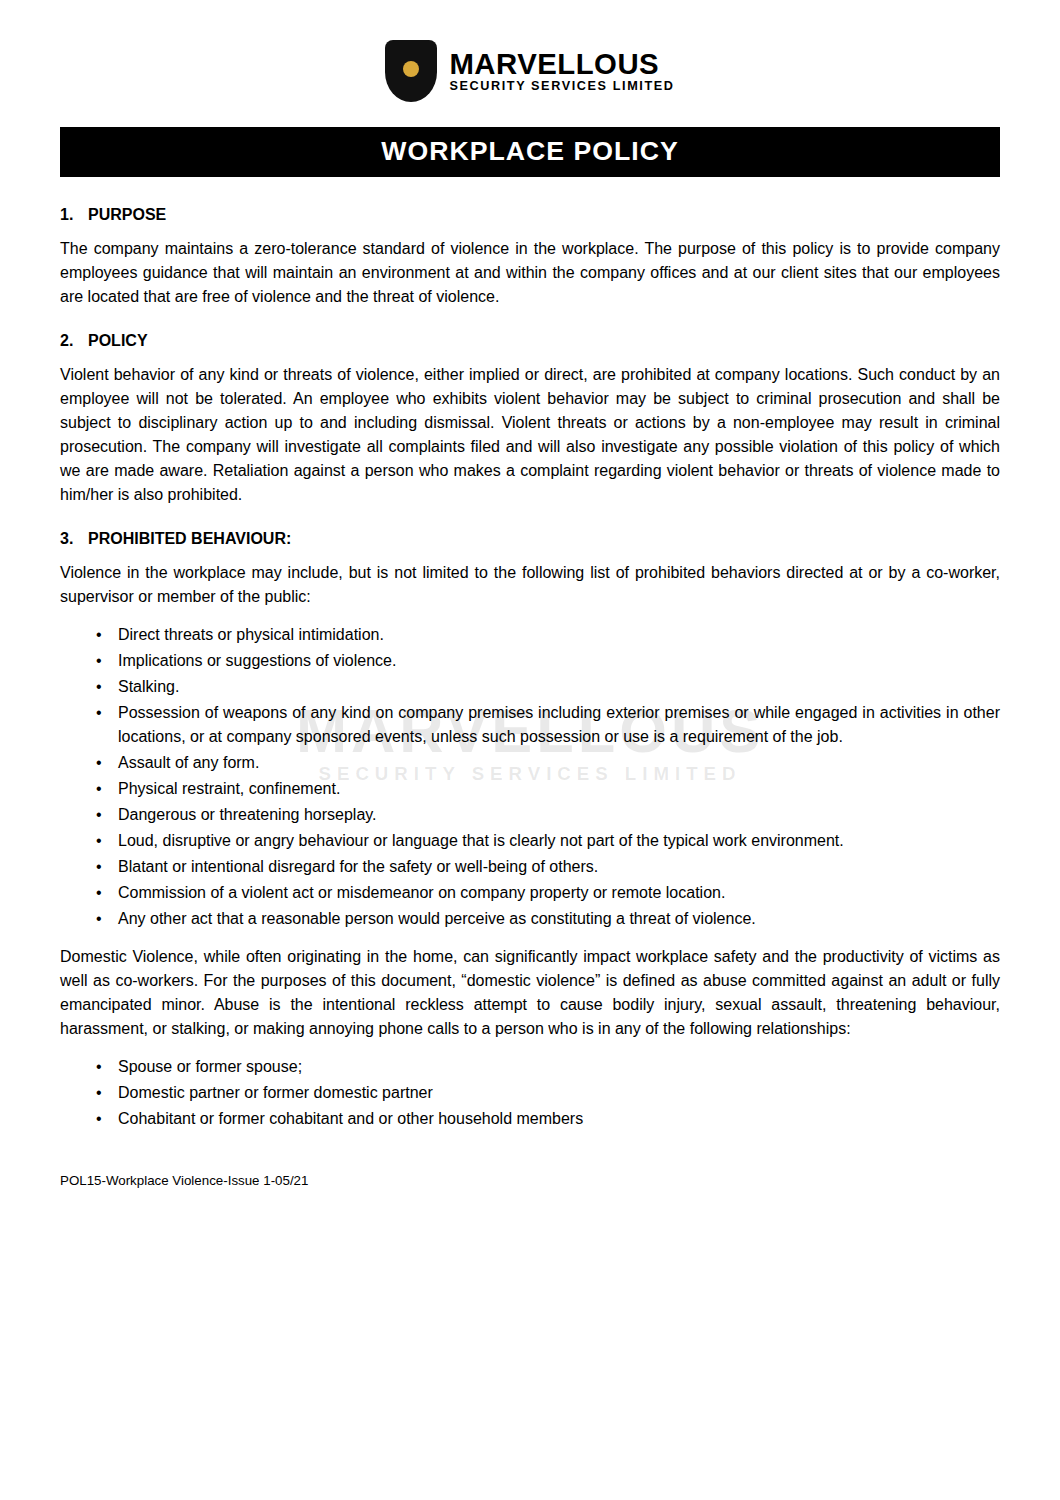MARVELLOUS SECURITY SERVICES LIMITED
MARVELLOUS
SECURITY SERVICES LIMITED
WORKPLACE POLICY
1. PURPOSE
The company maintains a zero-tolerance standard of violence in the workplace. The purpose of this policy is to provide company employees guidance that will maintain an environment at and within the company offices and at our client sites that our employees are located that are free of violence and the threat of violence.
2. POLICY
Violent behavior of any kind or threats of violence, either implied or direct, are prohibited at company locations. Such conduct by an employee will not be tolerated. An employee who exhibits violent behavior may be subject to criminal prosecution and shall be subject to disciplinary action up to and including dismissal. Violent threats or actions by a non-employee may result in criminal prosecution. The company will investigate all complaints filed and will also investigate any possible violation of this policy of which we are made aware. Retaliation against a person who makes a complaint regarding violent behavior or threats of violence made to him/her is also prohibited.
3. PROHIBITED BEHAVIOUR:
Violence in the workplace may include, but is not limited to the following list of prohibited behaviors directed at or by a co-worker, supervisor or member of the public:
Direct threats or physical intimidation.
Implications or suggestions of violence.
Stalking.
Possession of weapons of any kind on company premises including exterior premises or while engaged in activities in other locations, or at company sponsored events, unless such possession or use is a requirement of the job.
Assault of any form.
Physical restraint, confinement.
Dangerous or threatening horseplay.
Loud, disruptive or angry behaviour or language that is clearly not part of the typical work environment.
Blatant or intentional disregard for the safety or well-being of others.
Commission of a violent act or misdemeanor on company property or remote location.
Any other act that a reasonable person would perceive as constituting a threat of violence.
Domestic Violence, while often originating in the home, can significantly impact workplace safety and the productivity of victims as well as co-workers. For the purposes of this document, “domestic violence” is defined as abuse committed against an adult or fully emancipated minor. Abuse is the intentional reckless attempt to cause bodily injury, sexual assault, threatening behaviour, harassment, or stalking, or making annoying phone calls to a person who is in any of the following relationships:
Spouse or former spouse;
Domestic partner or former domestic partner
Cohabitant or former cohabitant and or other household members
POL15-Workplace Violence-Issue 1-05/21